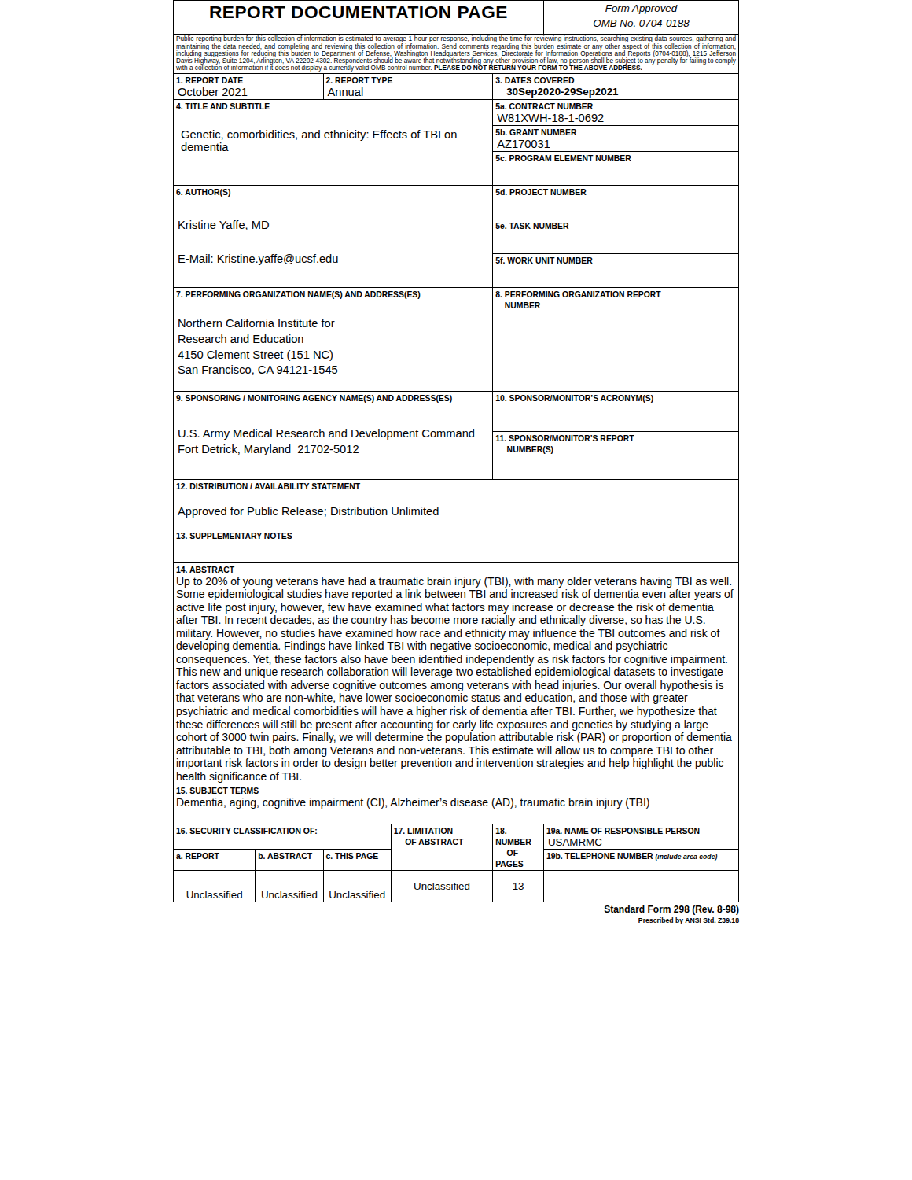| REPORT DOCUMENTATION PAGE | Form Approved OMB No. 0704-0188 |
| Public reporting burden for this collection of information is estimated to average 1 hour per response, including the time for reviewing instructions, searching existing data sources, gathering and maintaining the data needed, and completing and reviewing this collection of information. Send comments regarding this burden estimate or any other aspect of this collection of information, including suggestions for reducing this burden to Department of Defense, Washington Headquarters Services, Directorate for Information Operations and Reports (0704-0188), 1215 Jefferson Davis Highway, Suite 1204, Arlington, VA 22202-4302. Respondents should be aware that notwithstanding any other provision of law, no person shall be subject to any penalty for failing to comply with a collection of information if it does not display a currently valid OMB control number. PLEASE DO NOT RETURN YOUR FORM TO THE ABOVE ADDRESS. |
| 1. REPORT DATE October 2021 | 2. REPORT TYPE Annual | 3. DATES COVERED 30Sep2020-29Sep2021 |
| 4. TITLE AND SUBTITLE Genetic, comorbidities, and ethnicity: Effects of TBI on dementia | 5a. CONTRACT NUMBER W81XWH-18-1-0692 |
| 5b. GRANT NUMBER AZ170031 |
| 5c. PROGRAM ELEMENT NUMBER |
| 6. AUTHOR(S) Kristine Yaffe, MD E-Mail: Kristine.yaffe@ucsf.edu | 5d. PROJECT NUMBER |
| 5e. TASK NUMBER |
| 5f. WORK UNIT NUMBER |
| 7. PERFORMING ORGANIZATION NAME(S) AND ADDRESS(ES) Northern California Institute for Research and Education 4150 Clement Street (151 NC) San Francisco, CA 94121-1545 | 8. PERFORMING ORGANIZATION REPORT NUMBER |
| 9. SPONSORING / MONITORING AGENCY NAME(S) AND ADDRESS(ES) U.S. Army Medical Research and Development Command Fort Detrick, Maryland 21702-5012 | 10. SPONSOR/MONITOR’S ACRONYM(S) |
| 11. SPONSOR/MONITOR’S REPORT NUMBER(S) |
| 12. DISTRIBUTION / AVAILABILITY STATEMENT Approved for Public Release; Distribution Unlimited |
| 13. SUPPLEMENTARY NOTES |
| 14. ABSTRACT Up to 20% of young veterans have had a traumatic brain injury (TBI), with many older veterans having TBI as well. Some epidemiological studies have reported a link between TBI and increased risk of dementia even after years of active life post injury, however, few have examined what factors may increase or decrease the risk of dementia after TBI. In recent decades, as the country has become more racially and ethnically diverse, so has the U.S. military. However, no studies have examined how race and ethnicity may influence the TBI outcomes and risk of developing dementia. Findings have linked TBI with negative socioeconomic, medical and psychiatric consequences. Yet, these factors also have been identified independently as risk factors for cognitive impairment. This new and unique research collaboration will leverage two established epidemiological datasets to investigate factors associated with adverse cognitive outcomes among veterans with head injuries. Our overall hypothesis is that veterans who are non-white, have lower socioeconomic status and education, and those with greater psychiatric and medical comorbidities will have a higher risk of dementia after TBI. Further, we hypothesize that these differences will still be present after accounting for early life exposures and genetics by studying a large cohort of 3000 twin pairs. Finally, we will determine the population attributable risk (PAR) or proportion of dementia attributable to TBI, both among Veterans and non-veterans. This estimate will allow us to compare TBI to other important risk factors in order to design better prevention and intervention strategies and help highlight the public health significance of TBI. |
| 15. SUBJECT TERMS Dementia, aging, cognitive impairment (CI), Alzheimer’s disease (AD), traumatic brain injury (TBI) |
| 16. SECURITY CLASSIFICATION OF: | 17. LIMITATION OF ABSTRACT | 18. NUMBER OF PAGES | 19a. NAME OF RESPONSIBLE PERSON USAMRMC |
| a. REPORT | b. ABSTRACT | c. THIS PAGE | 19b. TELEPHONE NUMBER (include area code) |
| Unclassified | Unclassified | Unclassified | Unclassified | 13 | |
Standard Form 298 (Rev. 8-98)
Prescribed by ANSI Std. Z39.18